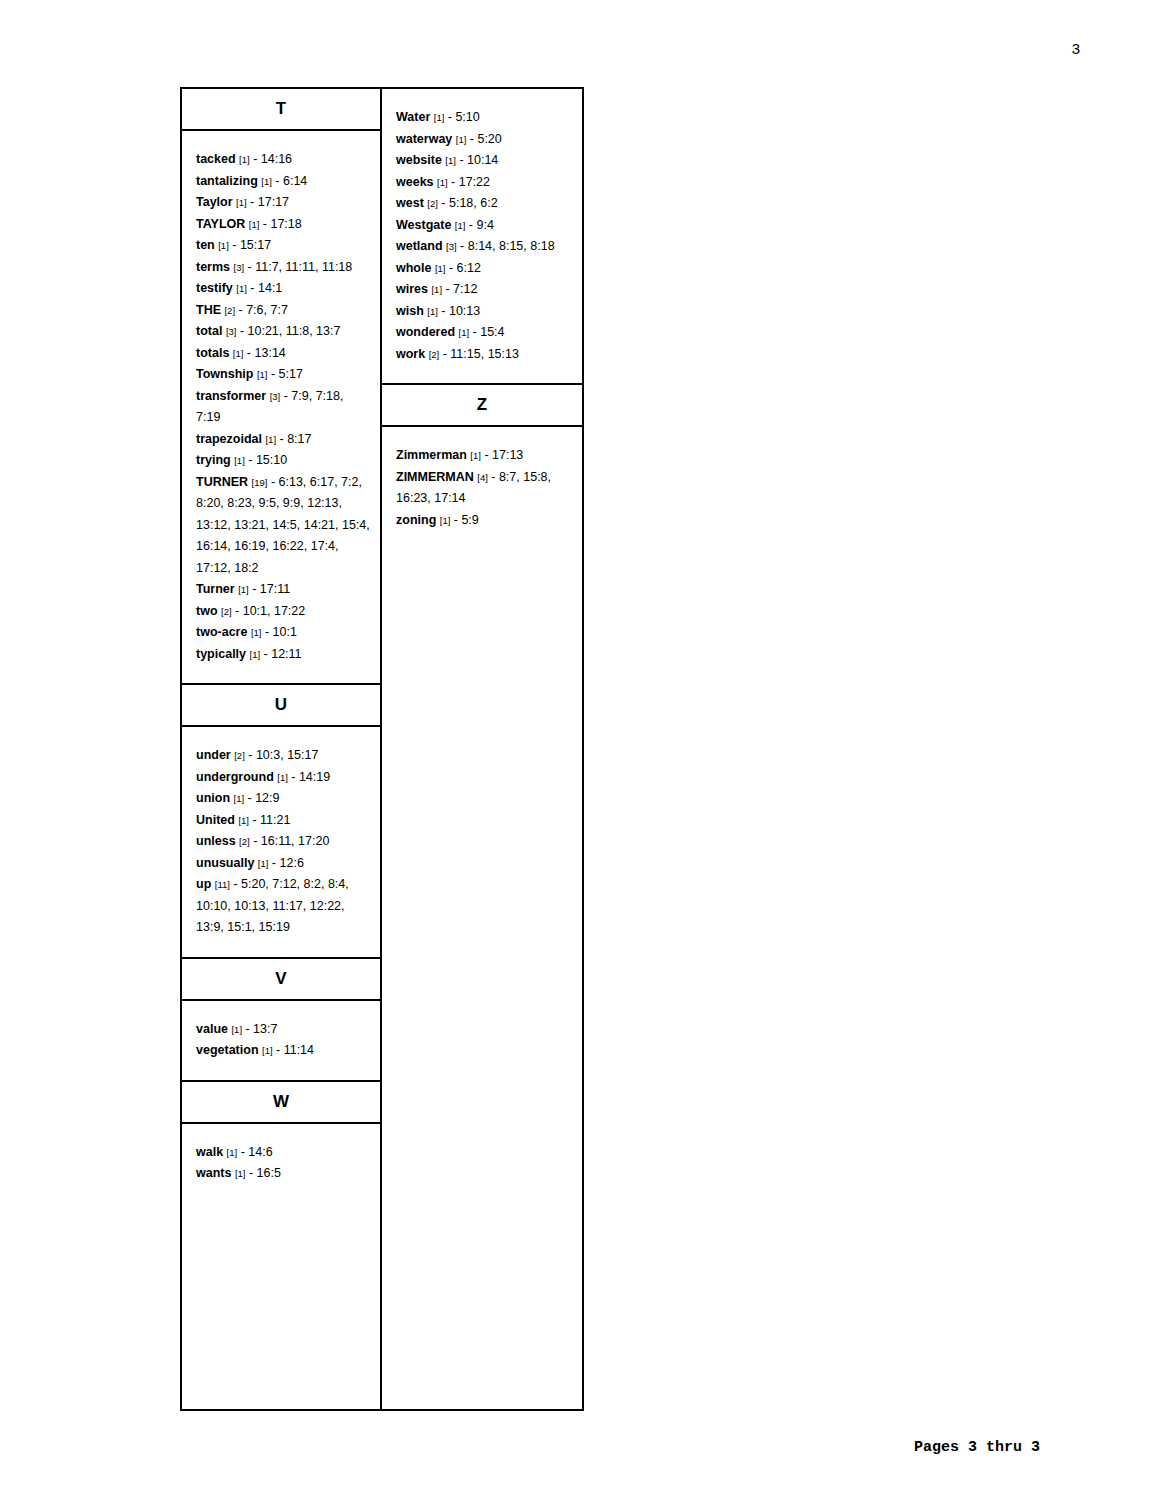3
T
tacked [1] - 14:16
tantalizing [1] - 6:14
Taylor [1] - 17:17
TAYLOR [1] - 17:18
ten [1] - 15:17
terms [3] - 11:7, 11:11, 11:18
testify [1] - 14:1
THE [2] - 7:6, 7:7
total [3] - 10:21, 11:8, 13:7
totals [1] - 13:14
Township [1] - 5:17
transformer [3] - 7:9, 7:18, 7:19
trapezoidal [1] - 8:17
trying [1] - 15:10
TURNER [19] - 6:13, 6:17, 7:2, 8:20, 8:23, 9:5, 9:9, 12:13, 13:12, 13:21, 14:5, 14:21, 15:4, 16:14, 16:19, 16:22, 17:4, 17:12, 18:2
Turner [1] - 17:11
two [2] - 10:1, 17:22
two-acre [1] - 10:1
typically [1] - 12:11
U
under [2] - 10:3, 15:17
underground [1] - 14:19
union [1] - 12:9
United [1] - 11:21
unless [2] - 16:11, 17:20
unusually [1] - 12:6
up [11] - 5:20, 7:12, 8:2, 8:4, 10:10, 10:13, 11:17, 12:22, 13:9, 15:1, 15:19
V
value [1] - 13:7
vegetation [1] - 11:14
W
walk [1] - 14:6
wants [1] - 16:5
Water [1] - 5:10
waterway [1] - 5:20
website [1] - 10:14
weeks [1] - 17:22
west [2] - 5:18, 6:2
Westgate [1] - 9:4
wetland [3] - 8:14, 8:15, 8:18
whole [1] - 6:12
wires [1] - 7:12
wish [1] - 10:13
wondered [1] - 15:4
work [2] - 11:15, 15:13
Z
Zimmerman [1] - 17:13
ZIMMERMAN [4] - 8:7, 15:8, 16:23, 17:14
zoning [1] - 5:9
Pages 3 thru 3